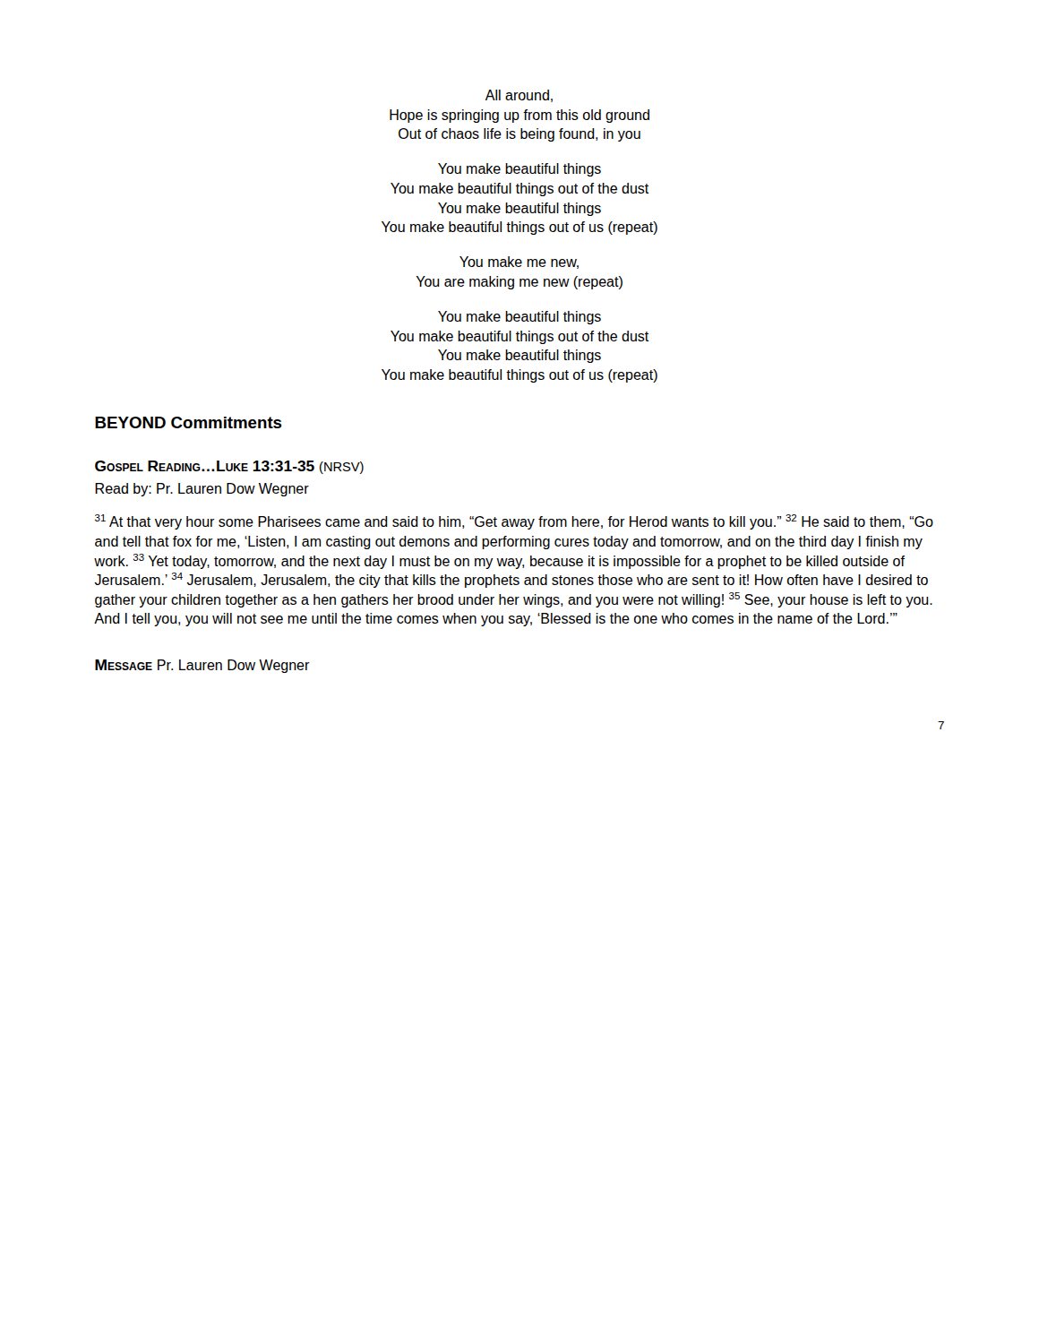All around,
Hope is springing up from this old ground
Out of chaos life is being found, in you
You make beautiful things
You make beautiful things out of the dust
You make beautiful things
You make beautiful things out of us (repeat)
You make me new,
You are making me new (repeat)
You make beautiful things
You make beautiful things out of the dust
You make beautiful things
You make beautiful things out of us (repeat)
BEYOND Commitments
Gospel Reading…Luke 13:31-35 (NRSV)
Read by: Pr. Lauren Dow Wegner
31 At that very hour some Pharisees came and said to him, “Get away from here, for Herod wants to kill you.” 32 He said to them, “Go and tell that fox for me, ‘Listen, I am casting out demons and performing cures today and tomorrow, and on the third day I finish my work. 33 Yet today, tomorrow, and the next day I must be on my way, because it is impossible for a prophet to be killed outside of Jerusalem.’ 34 Jerusalem, Jerusalem, the city that kills the prophets and stones those who are sent to it! How often have I desired to gather your children together as a hen gathers her brood under her wings, and you were not willing! 35 See, your house is left to you. And I tell you, you will not see me until the time comes when you say, ‘Blessed is the one who comes in the name of the Lord.’”
Message Pr. Lauren Dow Wegner
7